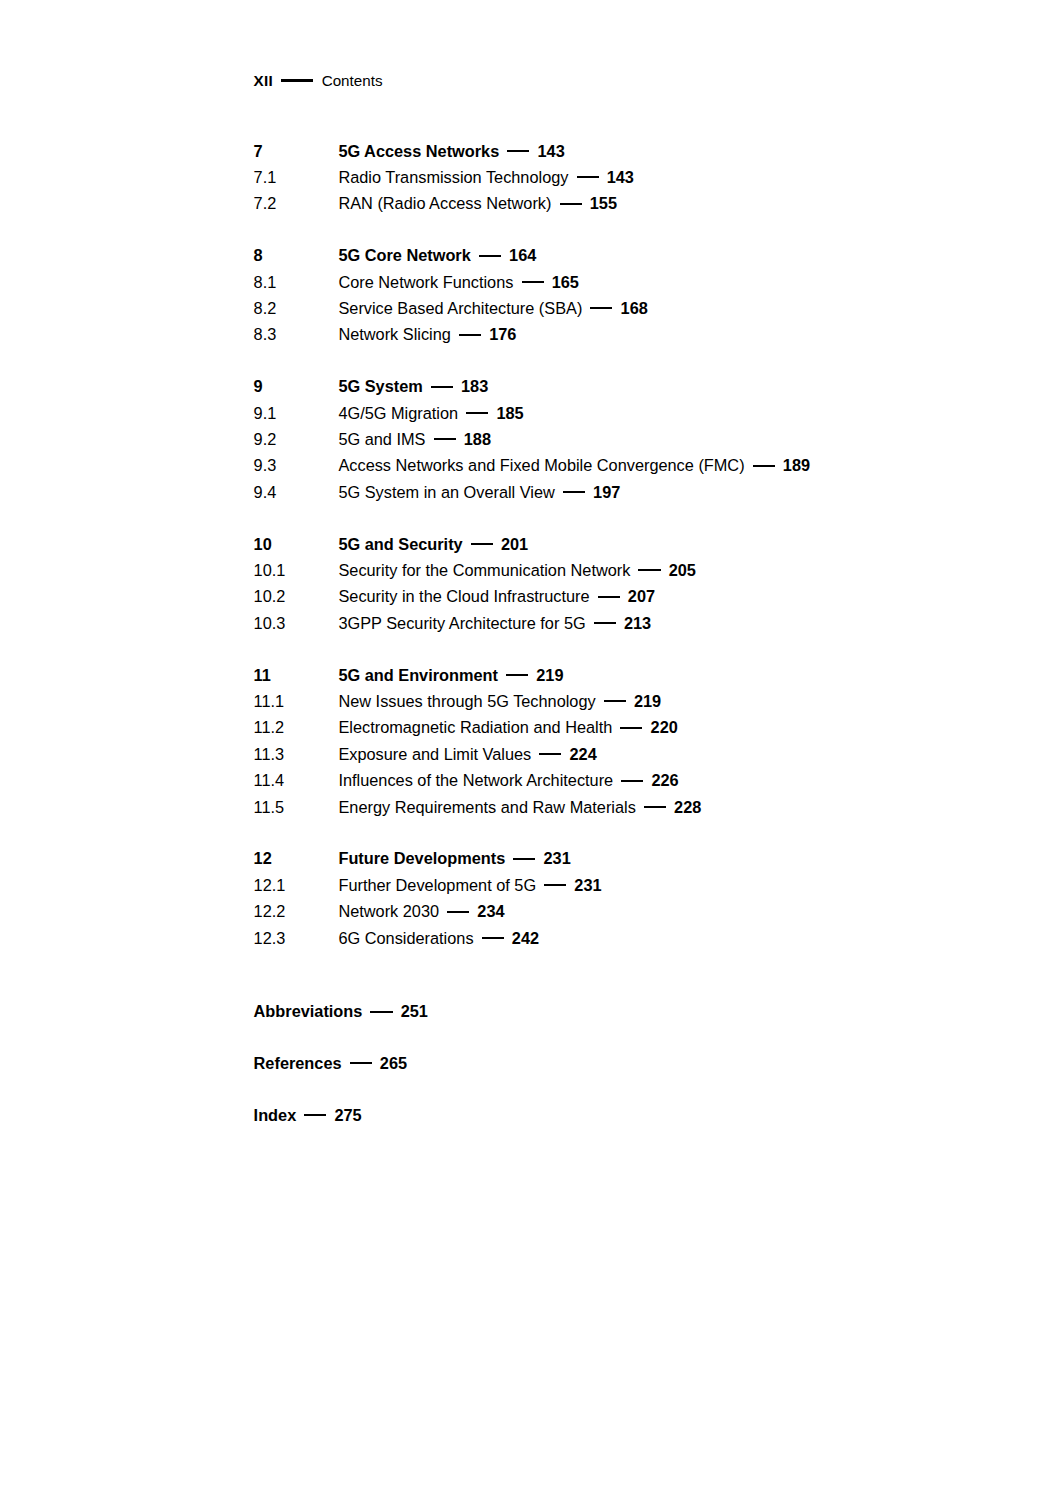XII Contents
75G Access Networks 143
7.1 Radio Transmission Technology 143
7.2 RAN (Radio Access Network) 155
85G Core Network 164
8.1 Core Network Functions 165
8.2 Service Based Architecture (SBA) 168
8.3 Network Slicing 176
95G System 183
9.14G/5G Migration 185
9.25G and IMS 188
9.3 Access Networks and Fixed Mobile Convergence (FMC) 189
9.45G System in an Overall View 197
105G and Security 201
10.1 Security for the Communication Network 205
10.2 Security in the Cloud Infrastructure 207
10.33GPP Security Architecture for 5G 213
115G and Environment 219
11.1 New Issues through 5G Technology 219
11.2 Electromagnetic Radiation and Health 220
11.3 Exposure and Limit Values 224
11.4 Influences of the Network Architecture 226
11.5 Energy Requirements and Raw Materials 228
12 Future Developments 231
12.1 Further Development of 5G 231
12.2 Network 2030 234
12.36G Considerations 242
Abbreviations 251
References 265
Index 275